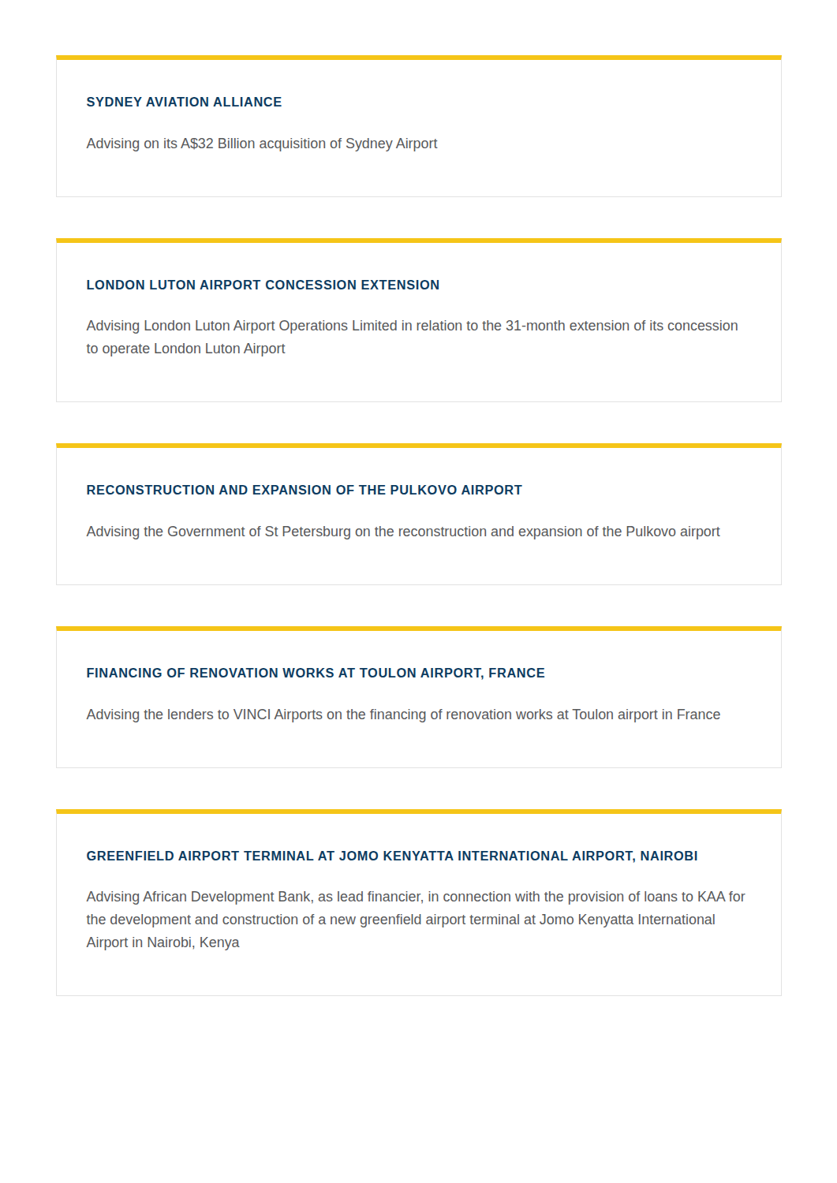Sydney Aviation Alliance
Advising on its A$32 Billion acquisition of Sydney Airport
London Luton Airport Concession Extension
Advising London Luton Airport Operations Limited in relation to the 31-month extension of its concession to operate London Luton Airport
Reconstruction and Expansion of the Pulkovo Airport
Advising the Government of St Petersburg on the reconstruction and expansion of the Pulkovo airport
Financing of Renovation Works at Toulon Airport, France
Advising the lenders to VINCI Airports on the financing of renovation works at Toulon airport in France
Greenfield Airport Terminal at Jomo Kenyatta International Airport, Nairobi
Advising African Development Bank, as lead financier, in connection with the provision of loans to KAA for the development and construction of a new greenfield airport terminal at Jomo Kenyatta International Airport in Nairobi, Kenya